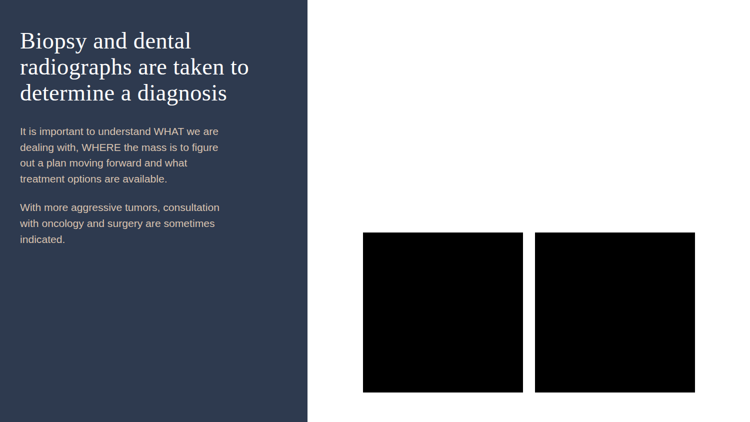Biopsy and dental radiographs are taken to determine a diagnosis
It is important to understand WHAT we are dealing with, WHERE the mass is to figure out a plan moving forward and what treatment options are available.
With more aggressive tumors, consultation with oncology and surgery are sometimes indicated.
Intraoral photograph showing the sutured biopsy site adjacent to an oral mass on the maxilla.
Dental radiograph, occlusal view of the rostral maxilla.
Dental radiograph, lateral view of the affected quadrant.